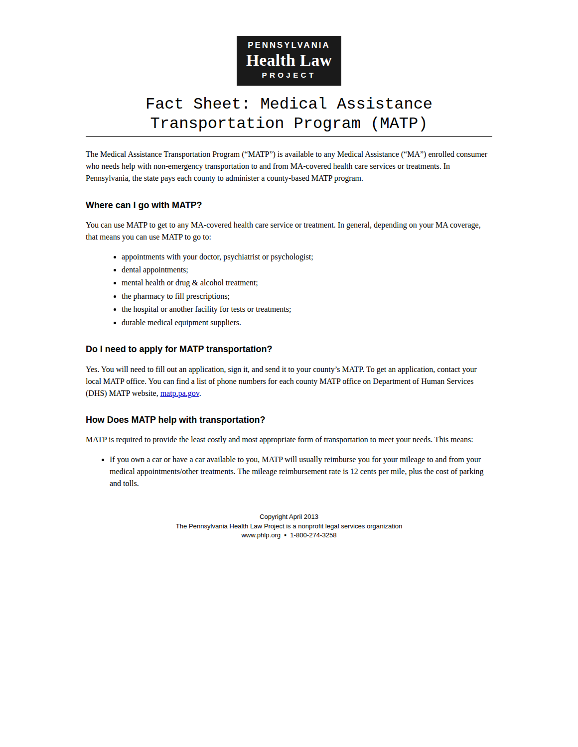PENNSYLVANIA Health Law PROJECT
Fact Sheet: Medical Assistance
Transportation Program (MATP)
The Medical Assistance Transportation Program (“MATP”) is available to any Medical Assistance (“MA”) enrolled consumer who needs help with non-emergency transportation to and from MA-covered health care services or treatments. In Pennsylvania, the state pays each county to administer a county-based MATP program.
Where can I go with MATP?
You can use MATP to get to any MA-covered health care service or treatment. In general, depending on your MA coverage, that means you can use MATP to go to:
appointments with your doctor, psychiatrist or psychologist;
dental appointments;
mental health or drug & alcohol treatment;
the pharmacy to fill prescriptions;
the hospital or another facility for tests or treatments;
durable medical equipment suppliers.
Do I need to apply for MATP transportation?
Yes. You will need to fill out an application, sign it, and send it to your county’s MATP. To get an application, contact your local MATP office. You can find a list of phone numbers for each county MATP office on Department of Human Services (DHS) MATP website, matp.pa.gov.
How Does MATP help with transportation?
MATP is required to provide the least costly and most appropriate form of transportation to meet your needs. This means:
If you own a car or have a car available to you, MATP will usually reimburse you for your mileage to and from your medical appointments/other treatments. The mileage reimbursement rate is 12 cents per mile, plus the cost of parking and tolls.
Copyright April 2013
The Pennsylvania Health Law Project is a nonprofit legal services organization
www.phlp.org ▪ 1-800-274-3258